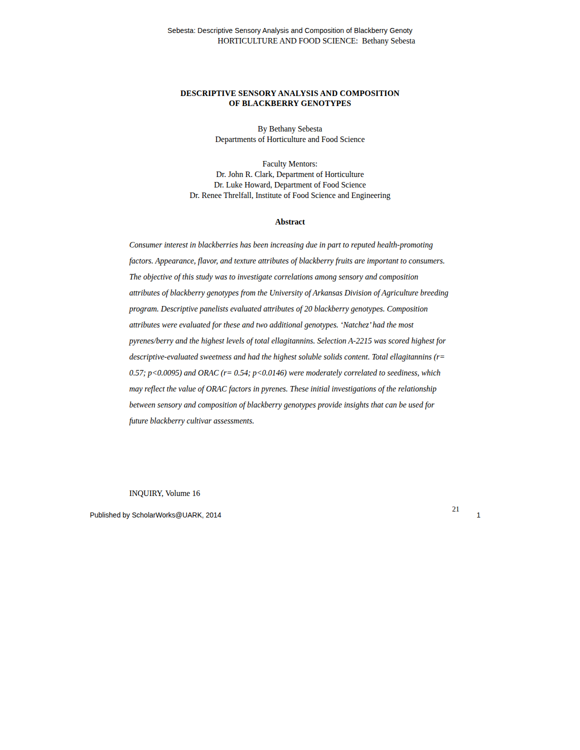Sebesta: Descriptive Sensory Analysis and Composition of Blackberry Genoty
HORTICULTURE AND FOOD SCIENCE: Bethany Sebesta
Descriptive Sensory Analysis and Composition
of Blackberry Genotypes
By Bethany Sebesta
Departments of Horticulture and Food Science
Faculty Mentors:
Dr. John R. Clark, Department of Horticulture
Dr. Luke Howard, Department of Food Science
Dr. Renee Threlfall, Institute of Food Science and Engineering
Abstract
Consumer interest in blackberries has been increasing due in part to reputed health-promoting factors. Appearance, flavor, and texture attributes of blackberry fruits are important to consumers. The objective of this study was to investigate correlations among sensory and composition attributes of blackberry genotypes from the University of Arkansas Division of Agriculture breeding program. Descriptive panelists evaluated attributes of 20 blackberry genotypes. Composition attributes were evaluated for these and two additional genotypes. ‘Natchez’ had the most pyrenes/berry and the highest levels of total ellagitannins. Selection A-2215 was scored highest for descriptive-evaluated sweetness and had the highest soluble solids content. Total ellagitannins (r= 0.57; p<0.0095) and ORAC (r= 0.54; p<0.0146) were moderately correlated to seediness, which may reflect the value of ORAC factors in pyrenes. These initial investigations of the relationship between sensory and composition of blackberry genotypes provide insights that can be used for future blackberry cultivar assessments.
INQUIRY, Volume 16
Published by ScholarWorks@UARK, 2014 21 1